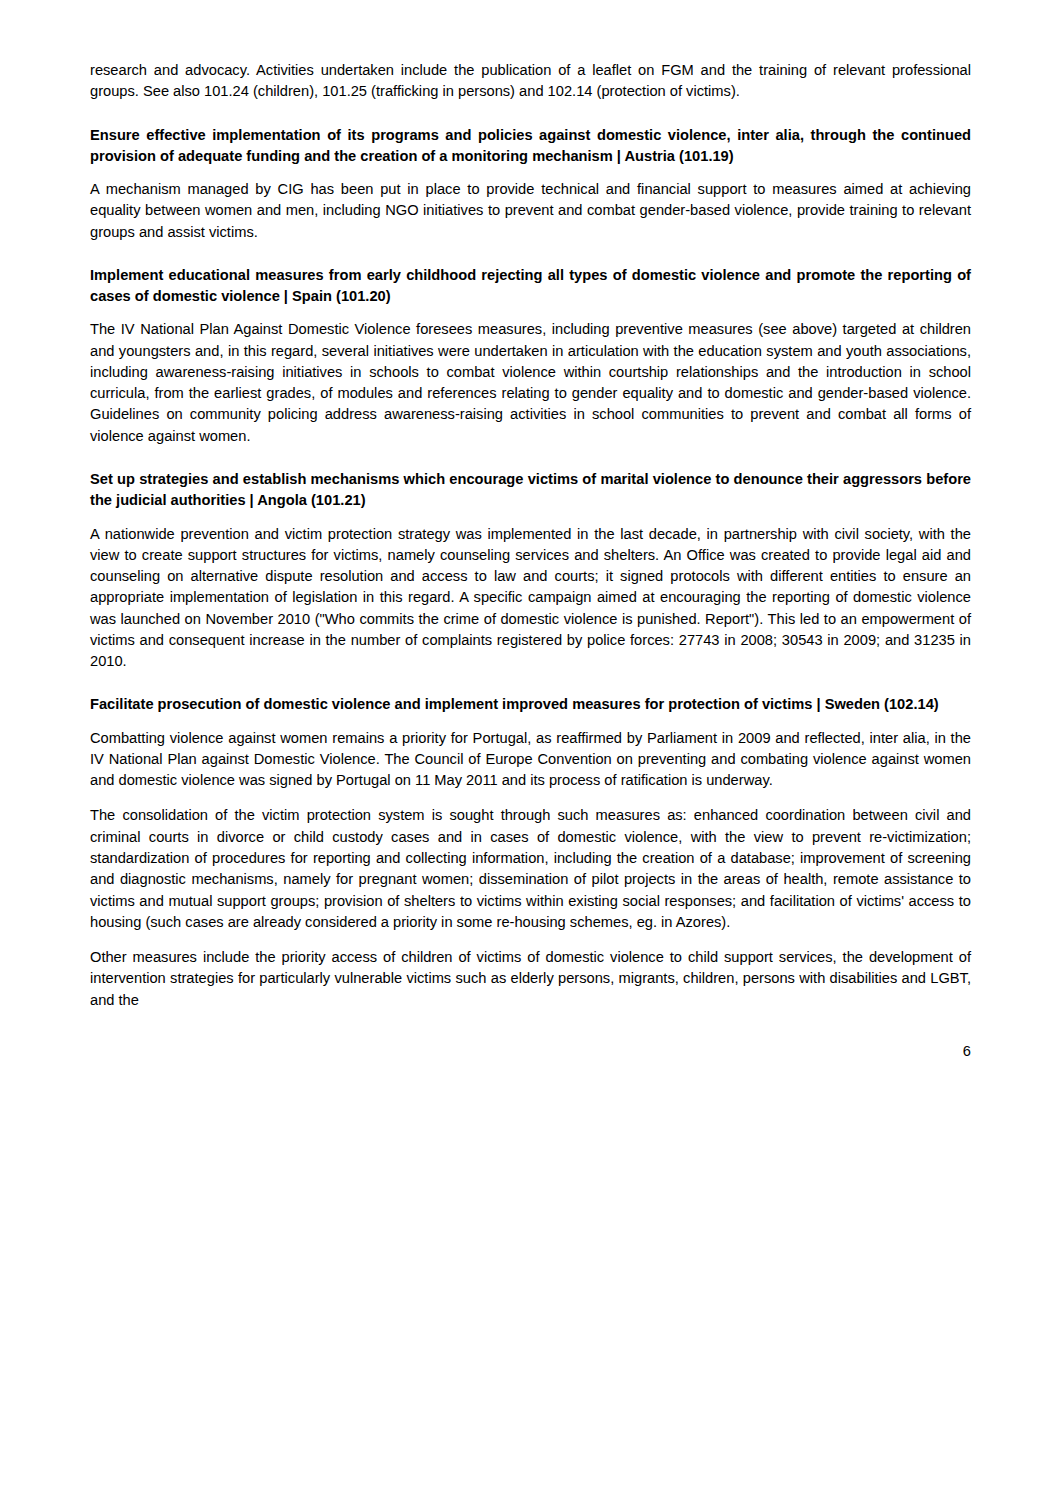research and advocacy. Activities undertaken include the publication of a leaflet on FGM and the training of relevant professional groups. See also 101.24 (children), 101.25 (trafficking in persons) and 102.14 (protection of victims).
Ensure effective implementation of its programs and policies against domestic violence, inter alia, through the continued provision of adequate funding and the creation of a monitoring mechanism | Austria (101.19)
A mechanism managed by CIG has been put in place to provide technical and financial support to measures aimed at achieving equality between women and men, including NGO initiatives to prevent and combat gender-based violence, provide training to relevant groups and assist victims.
Implement educational measures from early childhood rejecting all types of domestic violence and promote the reporting of cases of domestic violence | Spain (101.20)
The IV National Plan Against Domestic Violence foresees measures, including preventive measures (see above) targeted at children and youngsters and, in this regard, several initiatives were undertaken in articulation with the education system and youth associations, including awareness-raising initiatives in schools to combat violence within courtship relationships and the introduction in school curricula, from the earliest grades, of modules and references relating to gender equality and to domestic and gender-based violence. Guidelines on community policing address awareness-raising activities in school communities to prevent and combat all forms of violence against women.
Set up strategies and establish mechanisms which encourage victims of marital violence to denounce their aggressors before the judicial authorities | Angola (101.21)
A nationwide prevention and victim protection strategy was implemented in the last decade, in partnership with civil society, with the view to create support structures for victims, namely counseling services and shelters. An Office was created to provide legal aid and counseling on alternative dispute resolution and access to law and courts; it signed protocols with different entities to ensure an appropriate implementation of legislation in this regard. A specific campaign aimed at encouraging the reporting of domestic violence was launched on November 2010 ("Who commits the crime of domestic violence is punished. Report"). This led to an empowerment of victims and consequent increase in the number of complaints registered by police forces: 27743 in 2008; 30543 in 2009; and 31235 in 2010.
Facilitate prosecution of domestic violence and implement improved measures for protection of victims | Sweden (102.14)
Combatting violence against women remains a priority for Portugal, as reaffirmed by Parliament in 2009 and reflected, inter alia, in the IV National Plan against Domestic Violence. The Council of Europe Convention on preventing and combating violence against women and domestic violence was signed by Portugal on 11 May 2011 and its process of ratification is underway.
The consolidation of the victim protection system is sought through such measures as: enhanced coordination between civil and criminal courts in divorce or child custody cases and in cases of domestic violence, with the view to prevent re-victimization; standardization of procedures for reporting and collecting information, including the creation of a database; improvement of screening and diagnostic mechanisms, namely for pregnant women; dissemination of pilot projects in the areas of health, remote assistance to victims and mutual support groups; provision of shelters to victims within existing social responses; and facilitation of victims' access to housing (such cases are already considered a priority in some re-housing schemes, eg. in Azores).
Other measures include the priority access of children of victims of domestic violence to child support services, the development of intervention strategies for particularly vulnerable victims such as elderly persons, migrants, children, persons with disabilities and LGBT, and the
6